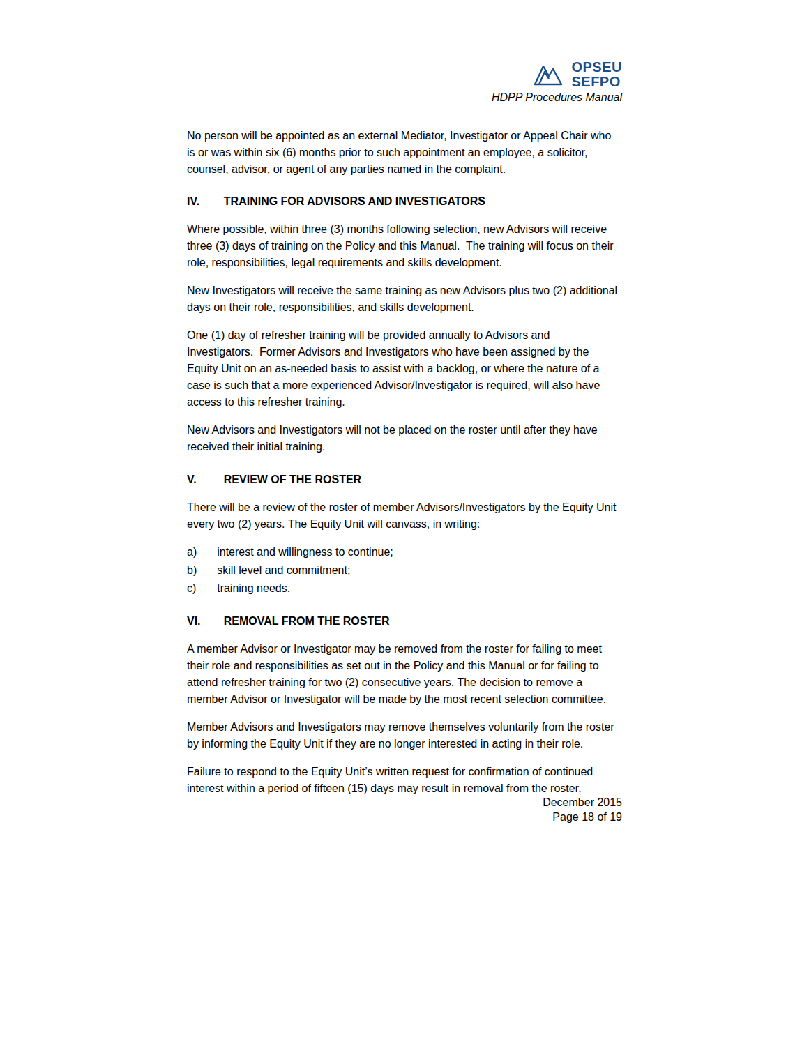OPSEU SEFPO
HDPP Procedures Manual
No person will be appointed as an external Mediator, Investigator or Appeal Chair who is or was within six (6) months prior to such appointment an employee, a solicitor, counsel, advisor, or agent of any parties named in the complaint.
IV. Training for Advisors and Investigators
Where possible, within three (3) months following selection, new Advisors will receive three (3) days of training on the Policy and this Manual. The training will focus on their role, responsibilities, legal requirements and skills development.
New Investigators will receive the same training as new Advisors plus two (2) additional days on their role, responsibilities, and skills development.
One (1) day of refresher training will be provided annually to Advisors and Investigators. Former Advisors and Investigators who have been assigned by the Equity Unit on an as-needed basis to assist with a backlog, or where the nature of a case is such that a more experienced Advisor/Investigator is required, will also have access to this refresher training.
New Advisors and Investigators will not be placed on the roster until after they have received their initial training.
V. Review of the Roster
There will be a review of the roster of member Advisors/Investigators by the Equity Unit every two (2) years. The Equity Unit will canvass, in writing:
a) interest and willingness to continue;
b) skill level and commitment;
c) training needs.
VI. Removal from the Roster
A member Advisor or Investigator may be removed from the roster for failing to meet their role and responsibilities as set out in the Policy and this Manual or for failing to attend refresher training for two (2) consecutive years. The decision to remove a member Advisor or Investigator will be made by the most recent selection committee.
Member Advisors and Investigators may remove themselves voluntarily from the roster by informing the Equity Unit if they are no longer interested in acting in their role.
Failure to respond to the Equity Unit’s written request for confirmation of continued interest within a period of fifteen (15) days may result in removal from the roster.
December 2015
Page 18 of 19